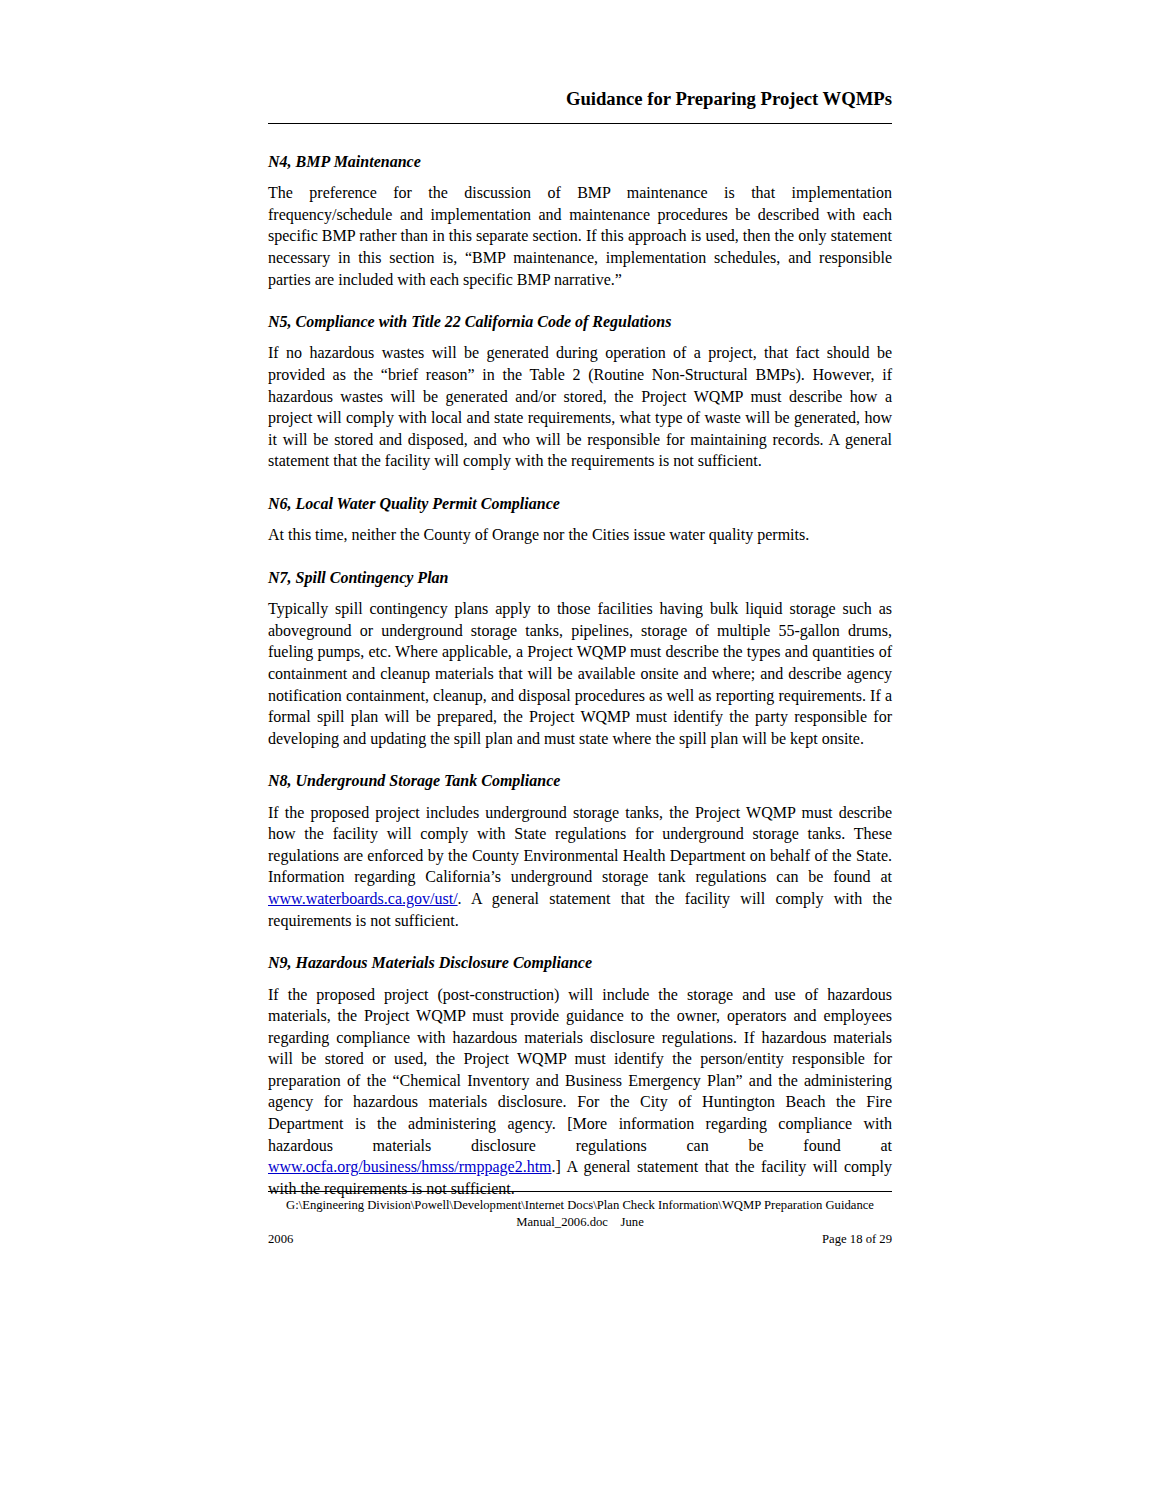Guidance for Preparing Project WQMPs
N4, BMP Maintenance
The preference for the discussion of BMP maintenance is that implementation frequency/schedule and implementation and maintenance procedures be described with each specific BMP rather than in this separate section. If this approach is used, then the only statement necessary in this section is, “BMP maintenance, implementation schedules, and responsible parties are included with each specific BMP narrative.”
N5, Compliance with Title 22 California Code of Regulations
If no hazardous wastes will be generated during operation of a project, that fact should be provided as the “brief reason” in the Table 2 (Routine Non-Structural BMPs). However, if hazardous wastes will be generated and/or stored, the Project WQMP must describe how a project will comply with local and state requirements, what type of waste will be generated, how it will be stored and disposed, and who will be responsible for maintaining records. A general statement that the facility will comply with the requirements is not sufficient.
N6, Local Water Quality Permit Compliance
At this time, neither the County of Orange nor the Cities issue water quality permits.
N7, Spill Contingency Plan
Typically spill contingency plans apply to those facilities having bulk liquid storage such as aboveground or underground storage tanks, pipelines, storage of multiple 55-gallon drums, fueling pumps, etc. Where applicable, a Project WQMP must describe the types and quantities of containment and cleanup materials that will be available onsite and where; and describe agency notification containment, cleanup, and disposal procedures as well as reporting requirements. If a formal spill plan will be prepared, the Project WQMP must identify the party responsible for developing and updating the spill plan and must state where the spill plan will be kept onsite.
N8, Underground Storage Tank Compliance
If the proposed project includes underground storage tanks, the Project WQMP must describe how the facility will comply with State regulations for underground storage tanks. These regulations are enforced by the County Environmental Health Department on behalf of the State. Information regarding California’s underground storage tank regulations can be found at www.waterboards.ca.gov/ust/. A general statement that the facility will comply with the requirements is not sufficient.
N9, Hazardous Materials Disclosure Compliance
If the proposed project (post-construction) will include the storage and use of hazardous materials, the Project WQMP must provide guidance to the owner, operators and employees regarding compliance with hazardous materials disclosure regulations. If hazardous materials will be stored or used, the Project WQMP must identify the person/entity responsible for preparation of the “Chemical Inventory and Business Emergency Plan” and the administering agency for hazardous materials disclosure. For the City of Huntington Beach the Fire Department is the administering agency. [More information regarding compliance with hazardous materials disclosure regulations can be found at www.ocfa.org/business/hmss/rmppage2.htm.] A general statement that the facility will comply with the requirements is not sufficient.
G:\Engineering Division\Powell\Development\Internet Docs\Plan Check Information\WQMP Preparation Guidance Manual_2006.doc June 2006 Page 18 of 29